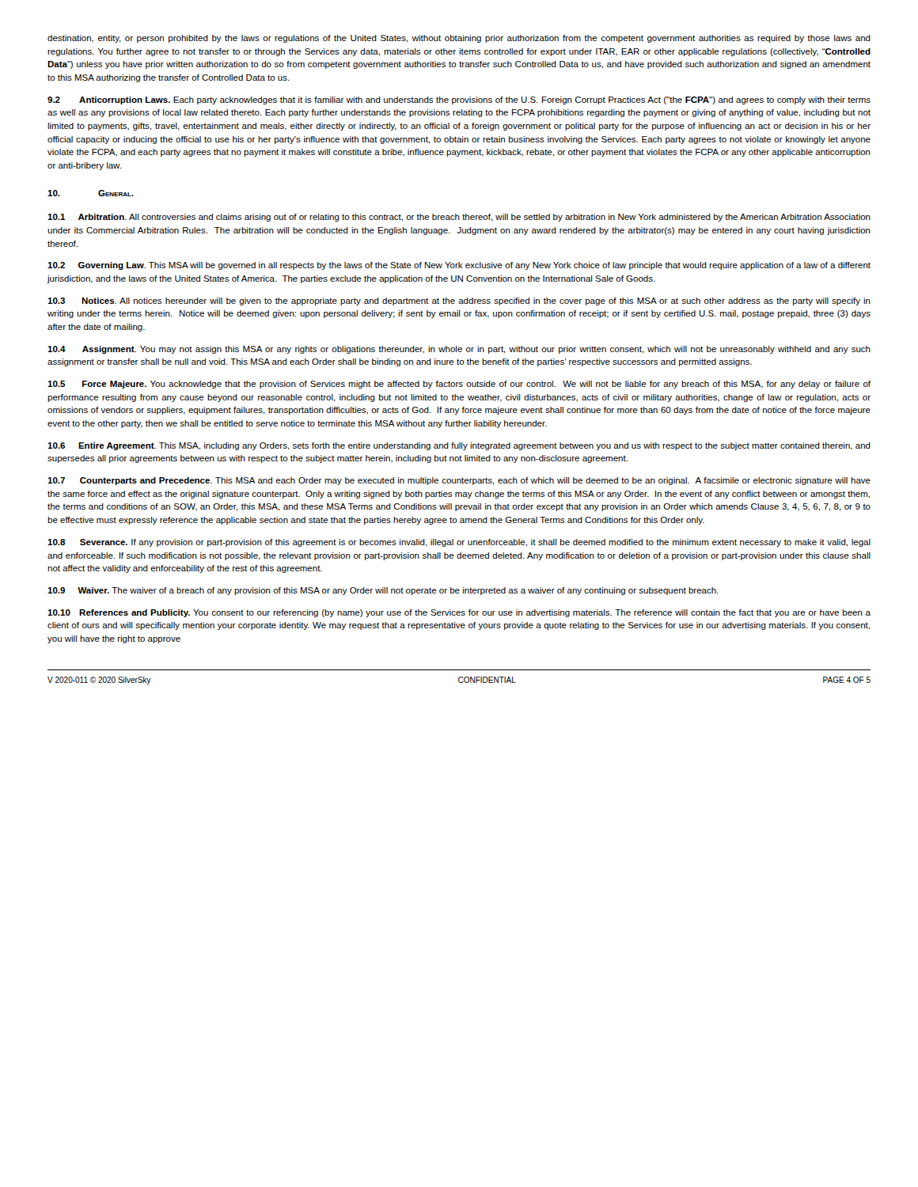destination, entity, or person prohibited by the laws or regulations of the United States, without obtaining prior authorization from the competent government authorities as required by those laws and regulations. You further agree to not transfer to or through the Services any data, materials or other items controlled for export under ITAR, EAR or other applicable regulations (collectively, “Controlled Data”) unless you have prior written authorization to do so from competent government authorities to transfer such Controlled Data to us, and have provided such authorization and signed an amendment to this MSA authorizing the transfer of Controlled Data to us.
9.2 Anticorruption Laws. Each party acknowledges that it is familiar with and understands the provisions of the U.S. Foreign Corrupt Practices Act ("the FCPA") and agrees to comply with their terms as well as any provisions of local law related thereto. Each party further understands the provisions relating to the FCPA prohibitions regarding the payment or giving of anything of value, including but not limited to payments, gifts, travel, entertainment and meals, either directly or indirectly, to an official of a foreign government or political party for the purpose of influencing an act or decision in his or her official capacity or inducing the official to use his or her party's influence with that government, to obtain or retain business involving the Services. Each party agrees to not violate or knowingly let anyone violate the FCPA, and each party agrees that no payment it makes will constitute a bribe, influence payment, kickback, rebate, or other payment that violates the FCPA or any other applicable anticorruption or anti-bribery law.
10. General.
10.1 Arbitration. All controversies and claims arising out of or relating to this contract, or the breach thereof, will be settled by arbitration in New York administered by the American Arbitration Association under its Commercial Arbitration Rules. The arbitration will be conducted in the English language. Judgment on any award rendered by the arbitrator(s) may be entered in any court having jurisdiction thereof.
10.2 Governing Law. This MSA will be governed in all respects by the laws of the State of New York exclusive of any New York choice of law principle that would require application of a law of a different jurisdiction, and the laws of the United States of America. The parties exclude the application of the UN Convention on the International Sale of Goods.
10.3 Notices. All notices hereunder will be given to the appropriate party and department at the address specified in the cover page of this MSA or at such other address as the party will specify in writing under the terms herein. Notice will be deemed given: upon personal delivery; if sent by email or fax, upon confirmation of receipt; or if sent by certified U.S. mail, postage prepaid, three (3) days after the date of mailing.
10.4 Assignment. You may not assign this MSA or any rights or obligations thereunder, in whole or in part, without our prior written consent, which will not be unreasonably withheld and any such assignment or transfer shall be null and void. This MSA and each Order shall be binding on and inure to the benefit of the parties’ respective successors and permitted assigns.
10.5 Force Majeure. You acknowledge that the provision of Services might be affected by factors outside of our control. We will not be liable for any breach of this MSA, for any delay or failure of performance resulting from any cause beyond our reasonable control, including but not limited to the weather, civil disturbances, acts of civil or military authorities, change of law or regulation, acts or omissions of vendors or suppliers, equipment failures, transportation difficulties, or acts of God. If any force majeure event shall continue for more than 60 days from the date of notice of the force majeure event to the other party, then we shall be entitled to serve notice to terminate this MSA without any further liability hereunder.
10.6 Entire Agreement. This MSA, including any Orders, sets forth the entire understanding and fully integrated agreement between you and us with respect to the subject matter contained therein, and supersedes all prior agreements between us with respect to the subject matter herein, including but not limited to any non-disclosure agreement.
10.7 Counterparts and Precedence. This MSA and each Order may be executed in multiple counterparts, each of which will be deemed to be an original. A facsimile or electronic signature will have the same force and effect as the original signature counterpart. Only a writing signed by both parties may change the terms of this MSA or any Order. In the event of any conflict between or amongst them, the terms and conditions of an SOW, an Order, this MSA, and these MSA Terms and Conditions will prevail in that order except that any provision in an Order which amends Clause 3, 4, 5, 6, 7, 8, or 9 to be effective must expressly reference the applicable section and state that the parties hereby agree to amend the General Terms and Conditions for this Order only.
10.8 Severance. If any provision or part-provision of this agreement is or becomes invalid, illegal or unenforceable, it shall be deemed modified to the minimum extent necessary to make it valid, legal and enforceable. If such modification is not possible, the relevant provision or part-provision shall be deemed deleted. Any modification to or deletion of a provision or part-provision under this clause shall not affect the validity and enforceability of the rest of this agreement.
10.9 Waiver. The waiver of a breach of any provision of this MSA or any Order will not operate or be interpreted as a waiver of any continuing or subsequent breach.
10.10 References and Publicity. You consent to our referencing (by name) your use of the Services for our use in advertising materials. The reference will contain the fact that you are or have been a client of ours and will specifically mention your corporate identity. We may request that a representative of yours provide a quote relating to the Services for use in our advertising materials. If you consent, you will have the right to approve
V 2020-011 © 2020 SilverSky
CONFIDENTIAL
PAGE 4 OF 5